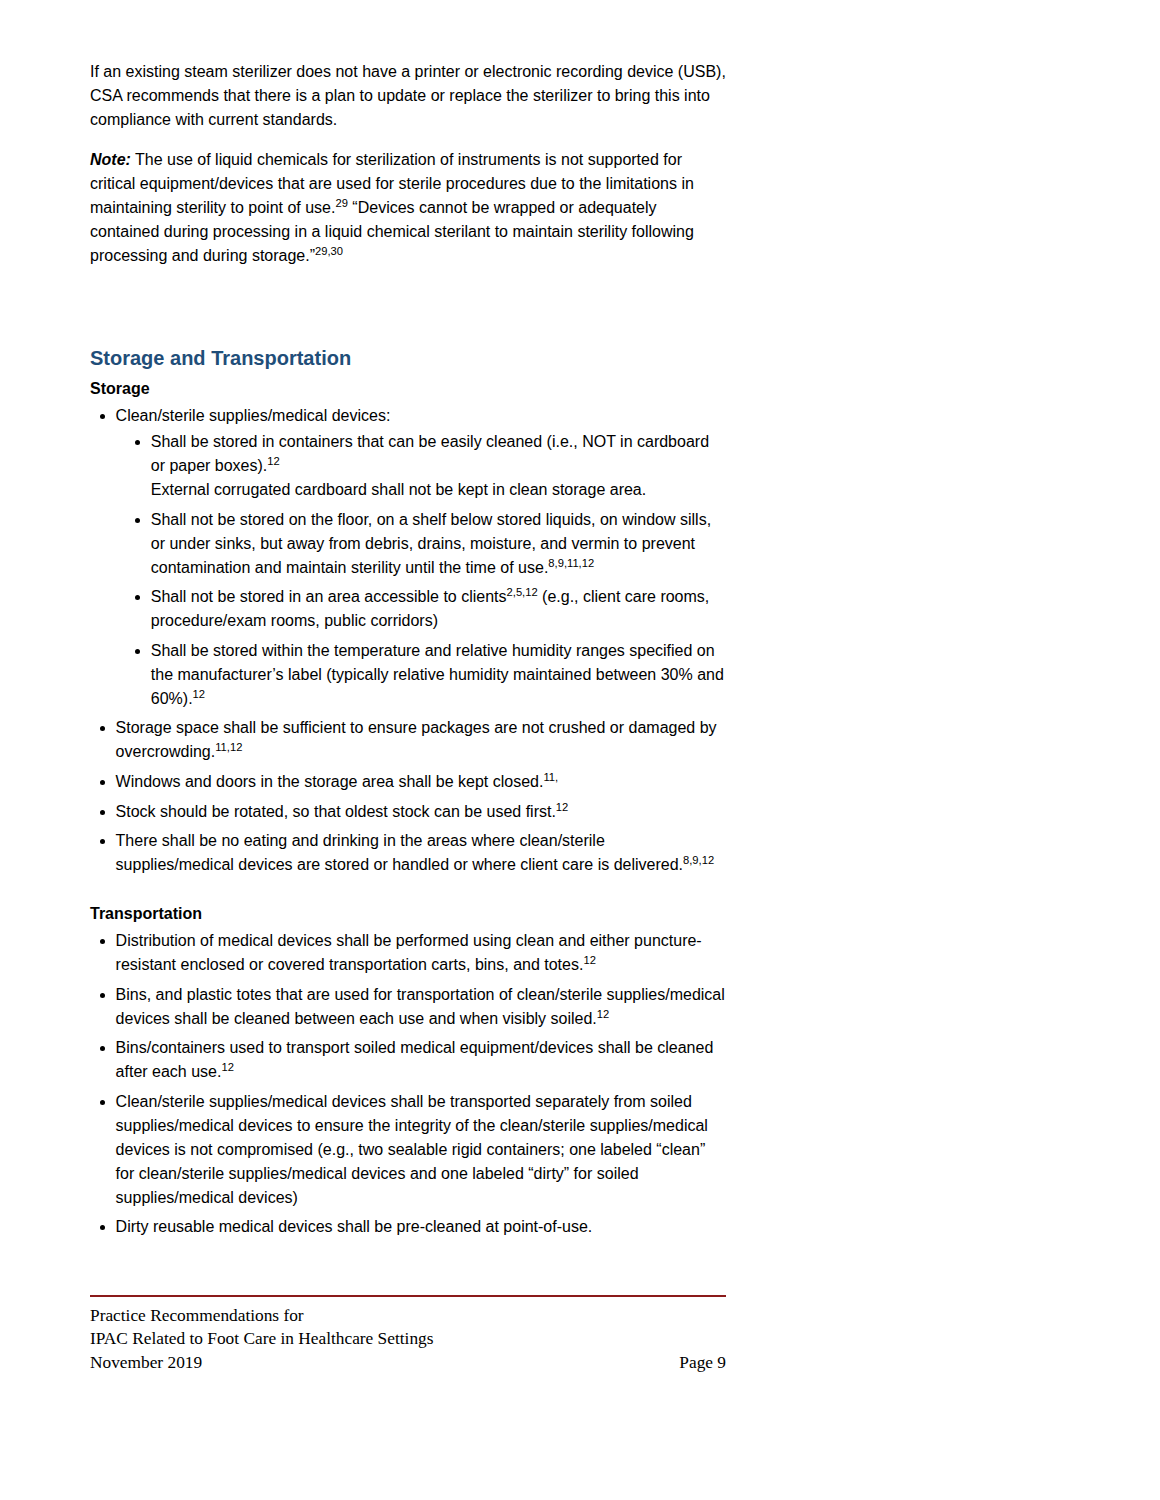If an existing steam sterilizer does not have a printer or electronic recording device (USB), CSA recommends that there is a plan to update or replace the sterilizer to bring this into compliance with current standards.
Note: The use of liquid chemicals for sterilization of instruments is not supported for critical equipment/devices that are used for sterile procedures due to the limitations in maintaining sterility to point of use.29 “Devices cannot be wrapped or adequately contained during processing in a liquid chemical sterilant to maintain sterility following processing and during storage.”29,30
Storage and Transportation
Storage
Clean/sterile supplies/medical devices:
Shall be stored in containers that can be easily cleaned (i.e., NOT in cardboard or paper boxes).12
External corrugated cardboard shall not be kept in clean storage area.
Shall not be stored on the floor, on a shelf below stored liquids, on window sills, or under sinks, but away from debris, drains, moisture, and vermin to prevent contamination and maintain sterility until the time of use.8,9,11,12
Shall not be stored in an area accessible to clients2,5,12 (e.g., client care rooms, procedure/exam rooms, public corridors)
Shall be stored within the temperature and relative humidity ranges specified on the manufacturer’s label (typically relative humidity maintained between 30% and 60%).12
Storage space shall be sufficient to ensure packages are not crushed or damaged by overcrowding.11,12
Windows and doors in the storage area shall be kept closed.11,
Stock should be rotated, so that oldest stock can be used first.12
There shall be no eating and drinking in the areas where clean/sterile supplies/medical devices are stored or handled or where client care is delivered.8,9,12
Transportation
Distribution of medical devices shall be performed using clean and either puncture-resistant enclosed or covered transportation carts, bins, and totes.12
Bins, and plastic totes that are used for transportation of clean/sterile supplies/medical devices shall be cleaned between each use and when visibly soiled.12
Bins/containers used to transport soiled medical equipment/devices shall be cleaned after each use.12
Clean/sterile supplies/medical devices shall be transported separately from soiled supplies/medical devices to ensure the integrity of the clean/sterile supplies/medical devices is not compromised (e.g., two sealable rigid containers; one labeled “clean” for clean/sterile supplies/medical devices and one labeled “dirty” for soiled supplies/medical devices)
Dirty reusable medical devices shall be pre-cleaned at point-of-use.
Practice Recommendations for
IPAC Related to Foot Care in Healthcare Settings
November 2019 Page 9